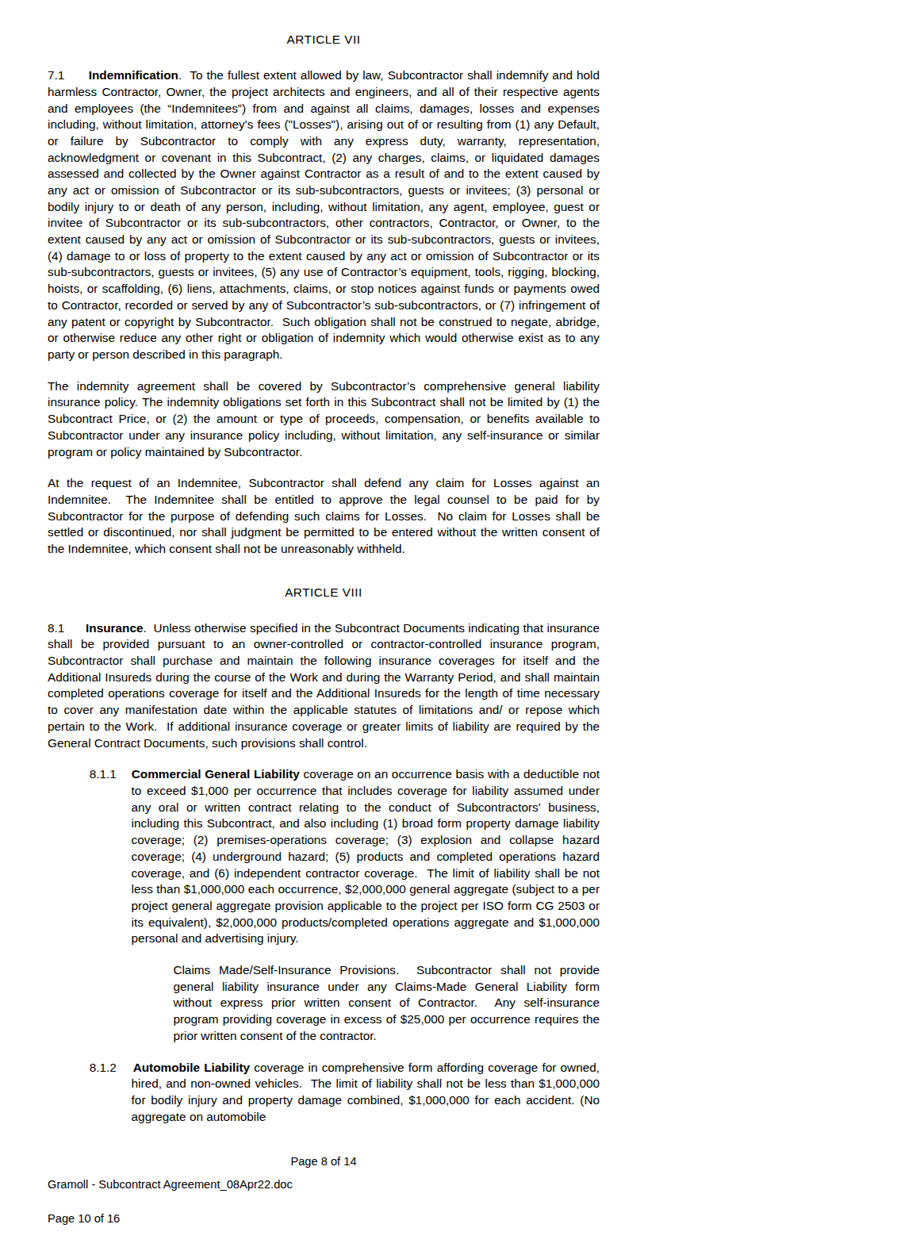ARTICLE VII
7.1 Indemnification. To the fullest extent allowed by law, Subcontractor shall indemnify and hold harmless Contractor, Owner, the project architects and engineers, and all of their respective agents and employees (the “Indemnitees”) from and against all claims, damages, losses and expenses including, without limitation, attorney's fees ("Losses"), arising out of or resulting from (1) any Default, or failure by Subcontractor to comply with any express duty, warranty, representation, acknowledgment or covenant in this Subcontract, (2) any charges, claims, or liquidated damages assessed and collected by the Owner against Contractor as a result of and to the extent caused by any act or omission of Subcontractor or its sub-subcontractors, guests or invitees; (3) personal or bodily injury to or death of any person, including, without limitation, any agent, employee, guest or invitee of Subcontractor or its sub-subcontractors, other contractors, Contractor, or Owner, to the extent caused by any act or omission of Subcontractor or its sub-subcontractors, guests or invitees, (4) damage to or loss of property to the extent caused by any act or omission of Subcontractor or its sub-subcontractors, guests or invitees, (5) any use of Contractor’s equipment, tools, rigging, blocking, hoists, or scaffolding, (6) liens, attachments, claims, or stop notices against funds or payments owed to Contractor, recorded or served by any of Subcontractor’s sub-subcontractors, or (7) infringement of any patent or copyright by Subcontractor. Such obligation shall not be construed to negate, abridge, or otherwise reduce any other right or obligation of indemnity which would otherwise exist as to any party or person described in this paragraph.
The indemnity agreement shall be covered by Subcontractor’s comprehensive general liability insurance policy. The indemnity obligations set forth in this Subcontract shall not be limited by (1) the Subcontract Price, or (2) the amount or type of proceeds, compensation, or benefits available to Subcontractor under any insurance policy including, without limitation, any self-insurance or similar program or policy maintained by Subcontractor.
At the request of an Indemnitee, Subcontractor shall defend any claim for Losses against an Indemnitee. The Indemnitee shall be entitled to approve the legal counsel to be paid for by Subcontractor for the purpose of defending such claims for Losses. No claim for Losses shall be settled or discontinued, nor shall judgment be permitted to be entered without the written consent of the Indemnitee, which consent shall not be unreasonably withheld.
ARTICLE VIII
8.1 Insurance. Unless otherwise specified in the Subcontract Documents indicating that insurance shall be provided pursuant to an owner-controlled or contractor-controlled insurance program, Subcontractor shall purchase and maintain the following insurance coverages for itself and the Additional Insureds during the course of the Work and during the Warranty Period, and shall maintain completed operations coverage for itself and the Additional Insureds for the length of time necessary to cover any manifestation date within the applicable statutes of limitations and/ or repose which pertain to the Work. If additional insurance coverage or greater limits of liability are required by the General Contract Documents, such provisions shall control.
8.1.1 Commercial General Liability coverage on an occurrence basis with a deductible not to exceed $1,000 per occurrence that includes coverage for liability assumed under any oral or written contract relating to the conduct of Subcontractors' business, including this Subcontract, and also including (1) broad form property damage liability coverage; (2) premises-operations coverage; (3) explosion and collapse hazard coverage; (4) underground hazard; (5) products and completed operations hazard coverage, and (6) independent contractor coverage. The limit of liability shall be not less than $1,000,000 each occurrence, $2,000,000 general aggregate (subject to a per project general aggregate provision applicable to the project per ISO form CG 2503 or its equivalent), $2,000,000 products/completed operations aggregate and $1,000,000 personal and advertising injury.
Claims Made/Self-Insurance Provisions. Subcontractor shall not provide general liability insurance under any Claims-Made General Liability form without express prior written consent of Contractor. Any self-insurance program providing coverage in excess of $25,000 per occurrence requires the prior written consent of the contractor.
8.1.2 Automobile Liability coverage in comprehensive form affording coverage for owned, hired, and non-owned vehicles. The limit of liability shall not be less than $1,000,000 for bodily injury and property damage combined, $1,000,000 for each accident. (No aggregate on automobile
Page 8 of 14
Gramoll - Subcontract Agreement_08Apr22.doc
Page 10 of 16